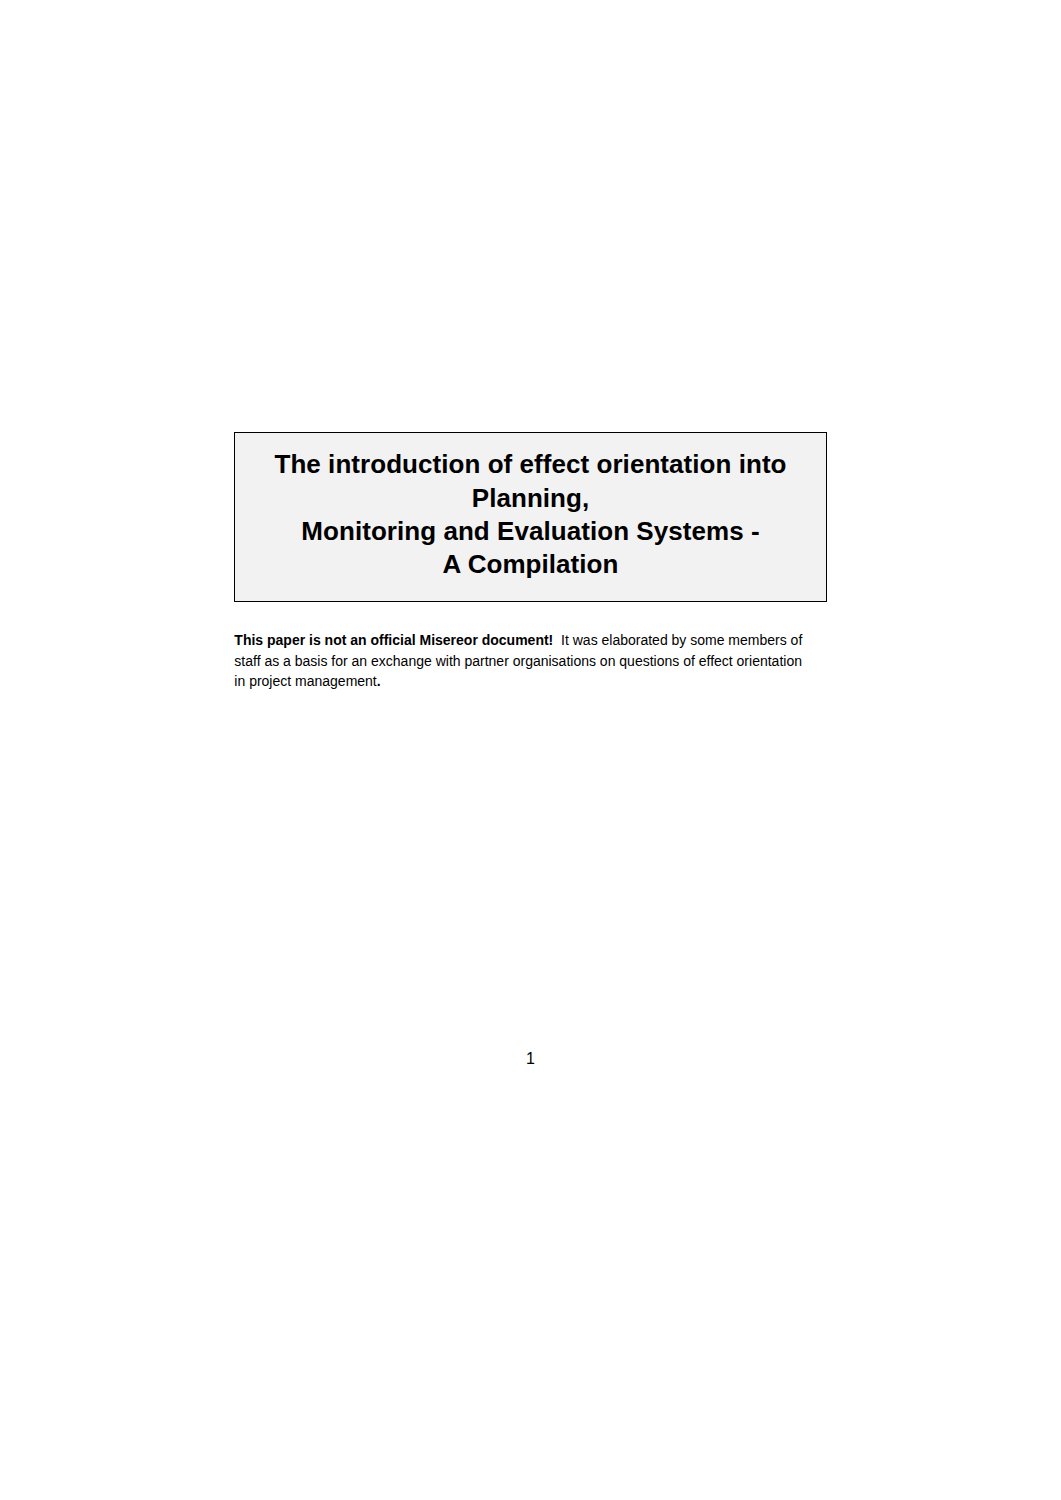The introduction of effect orientation into Planning,
Monitoring and Evaluation Systems -
A Compilation
This paper is not an official Misereor document! It was elaborated by some members of staff as a basis for an exchange with partner organisations on questions of effect orientation in project management.
1